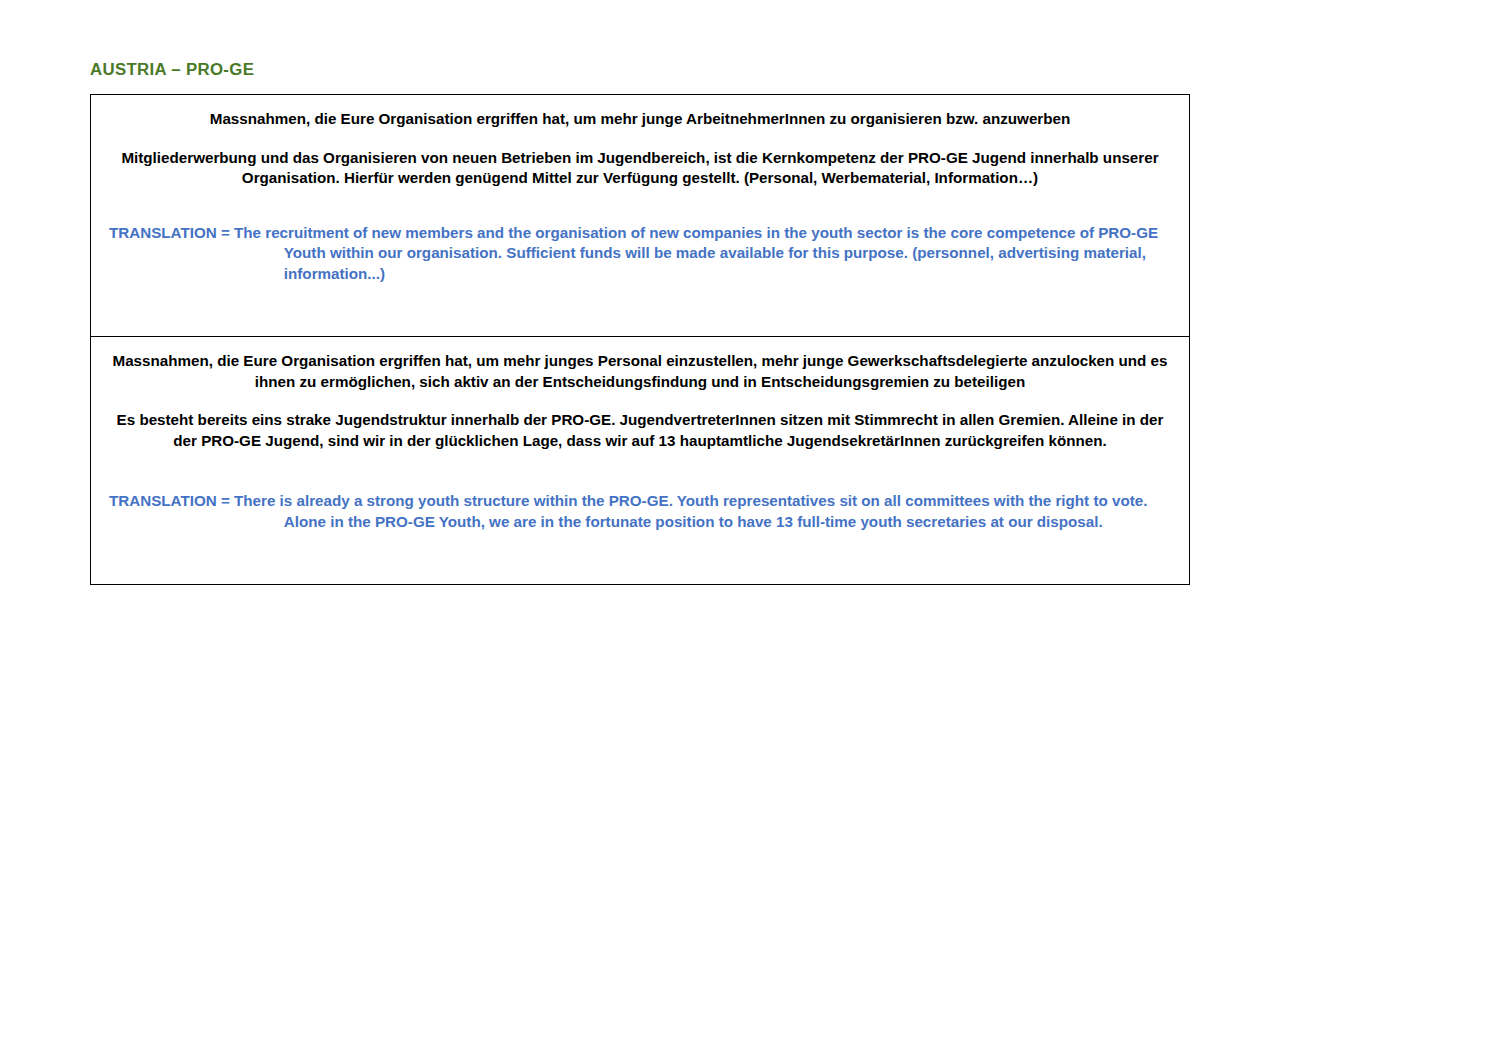AUSTRIA – PRO-GE
| Massnahmen, die Eure Organisation ergriffen hat, um mehr junge ArbeitnehmerInnen zu organisieren bzw. anzuwerben Mitgliederwerbung und das Organisieren von neuen Betrieben im Jugendbereich, ist die Kernkompetenz der PRO-GE Jugend innerhalb unserer Organisation. Hierfür werden genügend Mittel zur Verfügung gestellt. (Personal, Werbematerial, Information…) TRANSLATION = The recruitment of new members and the organisation of new companies in the youth sector is the core competence of PRO-GE Youth within our organisation. Sufficient funds will be made available for this purpose. (personnel, advertising material, information...) |
| Massnahmen, die Eure Organisation ergriffen hat, um mehr junges Personal einzustellen, mehr junge Gewerkschaftsdelegierte anzulocken und es ihnen zu ermöglichen, sich aktiv an der Entscheidungsfindung und in Entscheidungsgremien zu beteiligen Es besteht bereits eins strake Jugendstruktur innerhalb der PRO-GE. JugendvertreterInnen sitzen mit Stimmrecht in allen Gremien. Alleine in der der PRO-GE Jugend, sind wir in der glücklichen Lage, dass wir auf 13 hauptamtliche JugendsekretärInnen zurückgreifen können. TRANSLATION = There is already a strong youth structure within the PRO-GE. Youth representatives sit on all committees with the right to vote. Alone in the PRO-GE Youth, we are in the fortunate position to have 13 full-time youth secretaries at our disposal. |